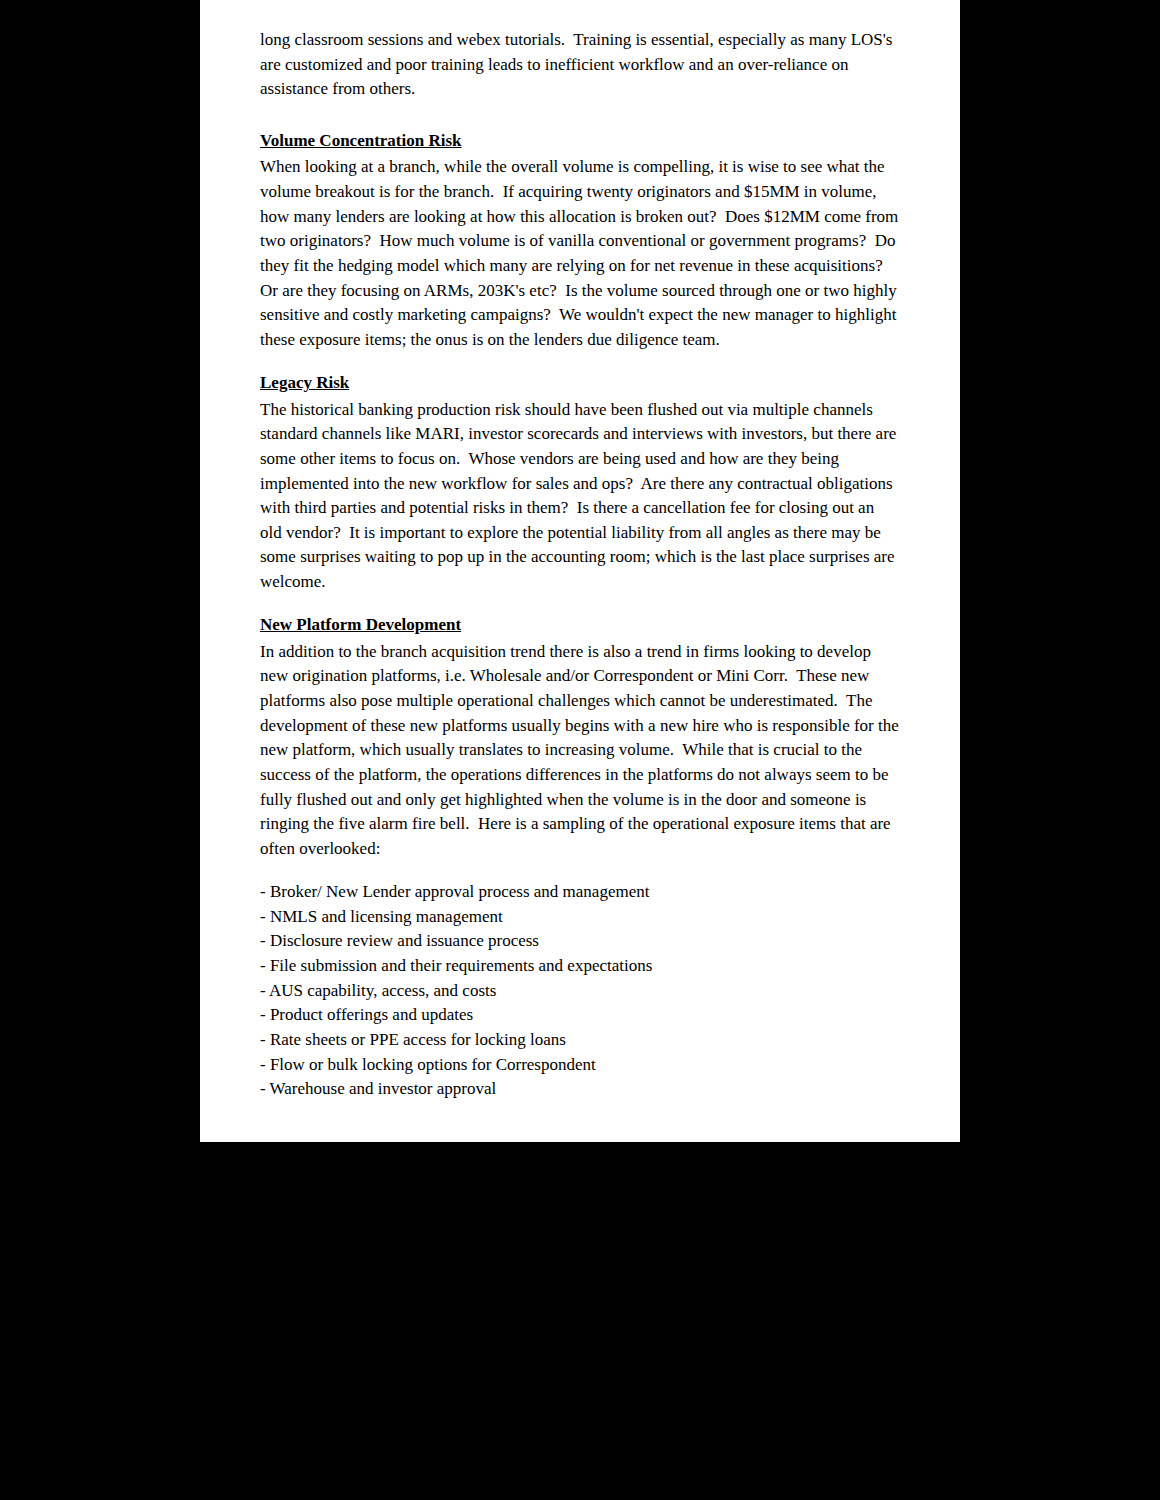long classroom sessions and webex tutorials. Training is essential, especially as many LOS's are customized and poor training leads to inefficient workflow and an over-reliance on assistance from others.
Volume Concentration Risk
When looking at a branch, while the overall volume is compelling, it is wise to see what the volume breakout is for the branch. If acquiring twenty originators and $15MM in volume, how many lenders are looking at how this allocation is broken out? Does $12MM come from two originators? How much volume is of vanilla conventional or government programs? Do they fit the hedging model which many are relying on for net revenue in these acquisitions? Or are they focusing on ARMs, 203K's etc? Is the volume sourced through one or two highly sensitive and costly marketing campaigns? We wouldn't expect the new manager to highlight these exposure items; the onus is on the lenders due diligence team.
Legacy Risk
The historical banking production risk should have been flushed out via multiple channels standard channels like MARI, investor scorecards and interviews with investors, but there are some other items to focus on. Whose vendors are being used and how are they being implemented into the new workflow for sales and ops? Are there any contractual obligations with third parties and potential risks in them? Is there a cancellation fee for closing out an old vendor? It is important to explore the potential liability from all angles as there may be some surprises waiting to pop up in the accounting room; which is the last place surprises are welcome.
New Platform Development
In addition to the branch acquisition trend there is also a trend in firms looking to develop new origination platforms, i.e. Wholesale and/or Correspondent or Mini Corr. These new platforms also pose multiple operational challenges which cannot be underestimated. The development of these new platforms usually begins with a new hire who is responsible for the new platform, which usually translates to increasing volume. While that is crucial to the success of the platform, the operations differences in the platforms do not always seem to be fully flushed out and only get highlighted when the volume is in the door and someone is ringing the five alarm fire bell. Here is a sampling of the operational exposure items that are often overlooked:
- Broker/ New Lender approval process and management
- NMLS and licensing management
- Disclosure review and issuance process
- File submission and their requirements and expectations
- AUS capability, access, and costs
- Product offerings and updates
- Rate sheets or PPE access for locking loans
- Flow or bulk locking options for Correspondent
- Warehouse and investor approval